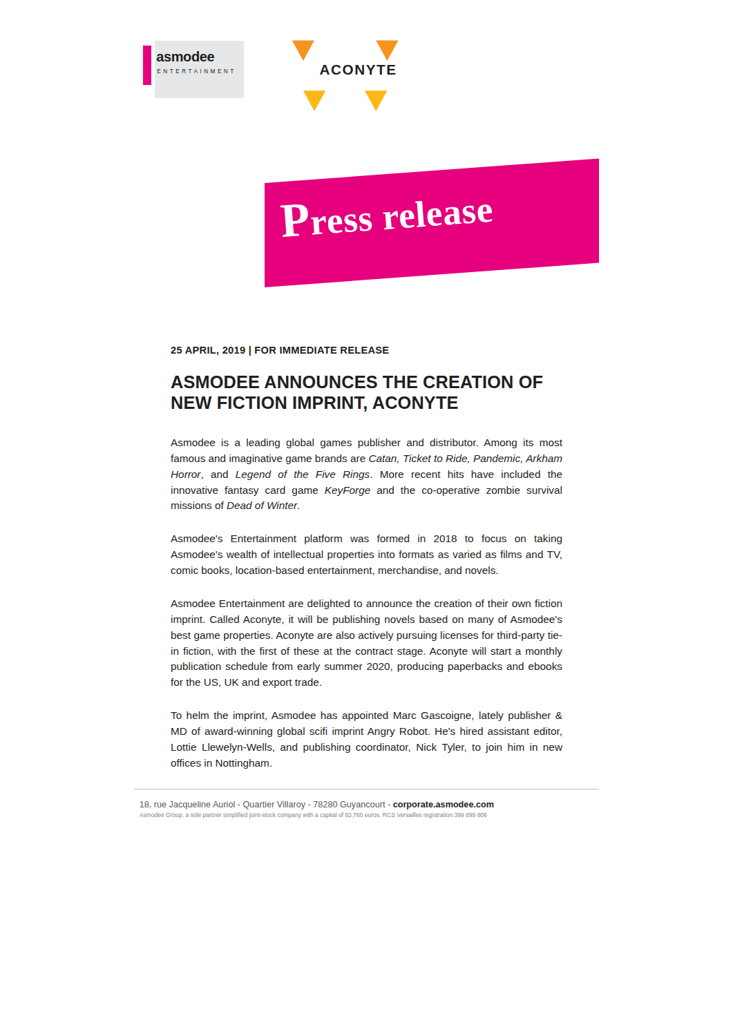asmodee
ENTERTAINMENT
ACONYTE
Press release
25 APRIL, 2019 | FOR IMMEDIATE RELEASE
ASMODEE ANNOUNCES THE CREATION OF
NEW FICTION IMPRINT, ACONYTE
Asmodee is a leading global games publisher and distributor. Among its most famous and imaginative game brands are Catan, Ticket to Ride, Pandemic, Arkham Horror, and Legend of the Five Rings. More recent hits have included the innovative fantasy card game KeyForge and the co-operative zombie survival missions of Dead of Winter.
Asmodee's Entertainment platform was formed in 2018 to focus on taking Asmodee's wealth of intellectual properties into formats as varied as films and TV, comic books, location-based entertainment, merchandise, and novels.
Asmodee Entertainment are delighted to announce the creation of their own fiction imprint. Called Aconyte, it will be publishing novels based on many of Asmodee's best game properties. Aconyte are also actively pursuing licenses for third-party tie-in fiction, with the first of these at the contract stage. Aconyte will start a monthly publication schedule from early summer 2020, producing paperbacks and ebooks for the US, UK and export trade.
To helm the imprint, Asmodee has appointed Marc Gascoigne, lately publisher & MD of award-winning global scifi imprint Angry Robot. He's hired assistant editor, Lottie Llewelyn-Wells, and publishing coordinator, Nick Tyler, to join him in new offices in Nottingham.
18, rue Jacqueline Auriol - Quartier Villaroy - 78280 Guyancourt - corporate.asmodee.com
Asmodee Group, a sole partner simplified joint-stock company with a capital of 63,760 euros, RCS Versailles registration 399 899 806